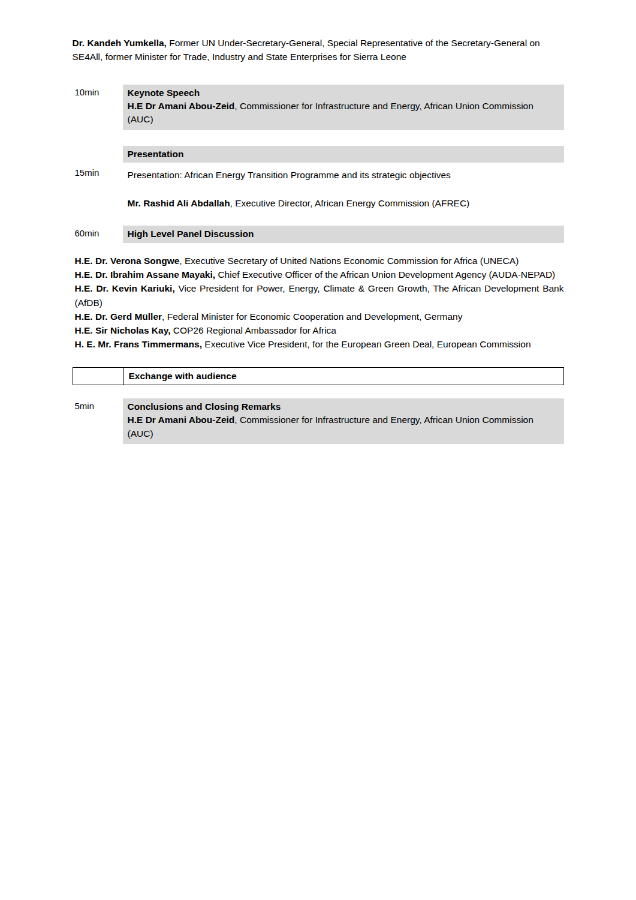Dr. Kandeh Yumkella, Former UN Under-Secretary-General, Special Representative of the Secretary-General on SE4All, former Minister for Trade, Industry and State Enterprises for Sierra Leone
10min
Keynote Speech
H.E Dr Amani Abou-Zeid, Commissioner for Infrastructure and Energy, African Union Commission (AUC)
Presentation
15min
Presentation: African Energy Transition Programme and its strategic objectives
Mr. Rashid Ali Abdallah, Executive Director, African Energy Commission (AFREC)
60min
High Level Panel Discussion
H.E. Dr. Verona Songwe, Executive Secretary of United Nations Economic Commission for Africa (UNECA)
H.E. Dr. Ibrahim Assane Mayaki, Chief Executive Officer of the African Union Development Agency (AUDA-NEPAD)
H.E. Dr. Kevin Kariuki, Vice President for Power, Energy, Climate & Green Growth, The African Development Bank (AfDB)
H.E. Dr. Gerd Müller, Federal Minister for Economic Cooperation and Development, Germany
H.E. Sir Nicholas Kay, COP26 Regional Ambassador for Africa
H. E. Mr. Frans Timmermans, Executive Vice President, for the European Green Deal, European Commission
Exchange with audience
5min
Conclusions and Closing Remarks
H.E Dr Amani Abou-Zeid, Commissioner for Infrastructure and Energy, African Union Commission (AUC)